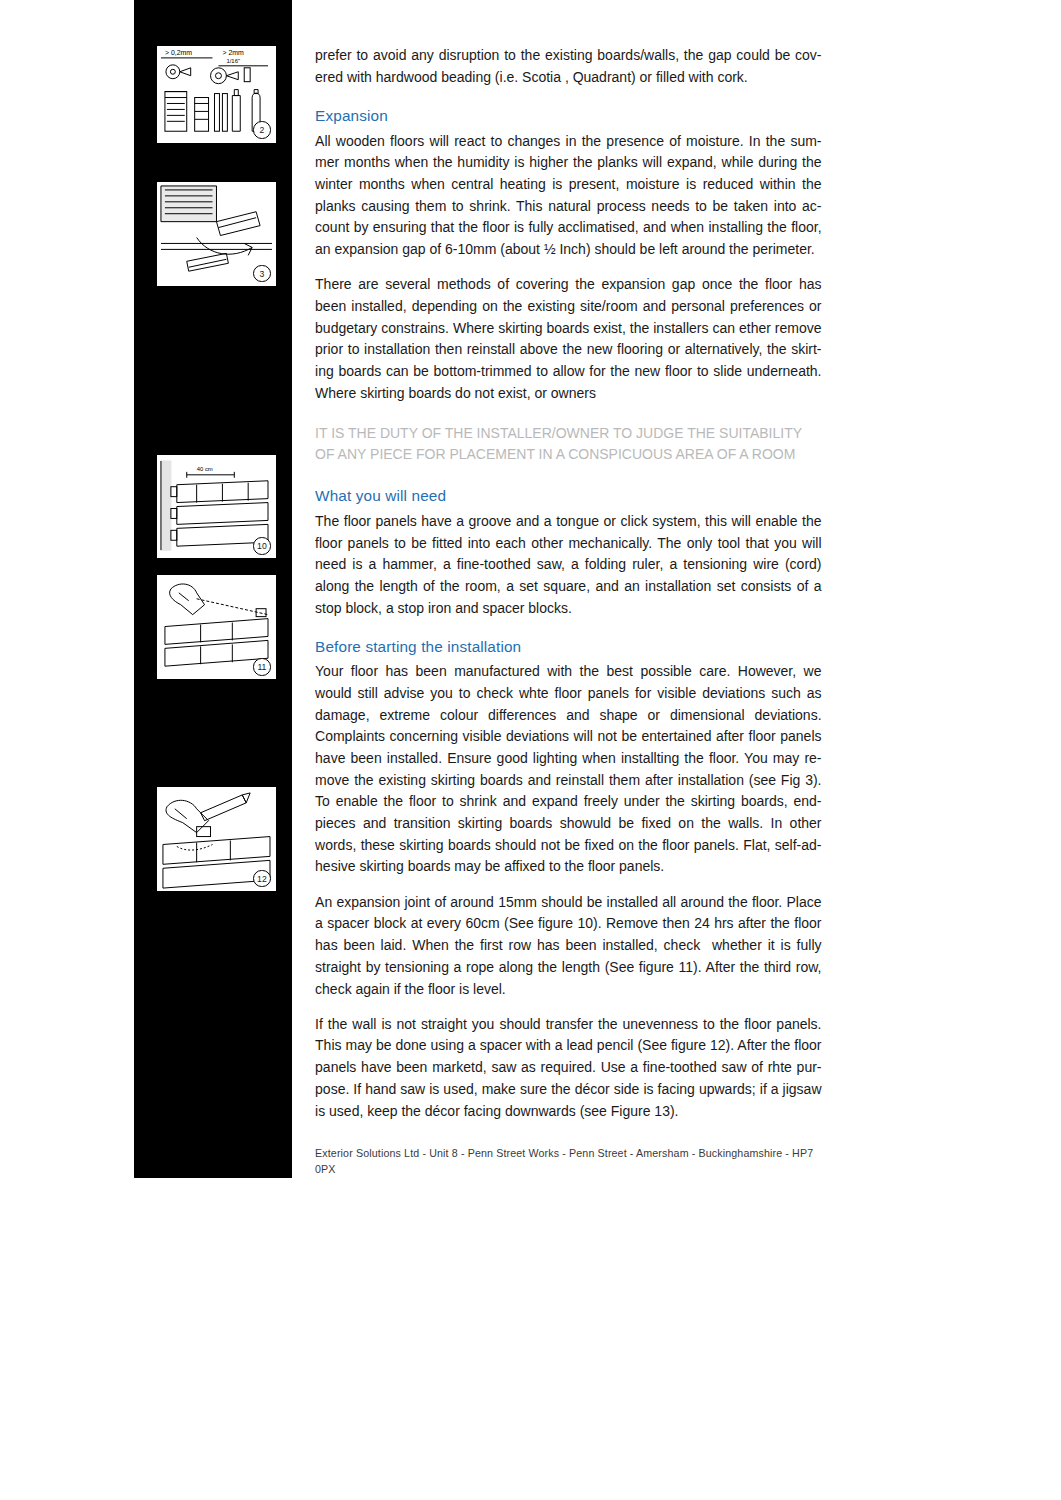> 0,2mm > 2mm 1/16"
2
3
40 cm
10
11
12
prefer to avoid any disruption to the existing boards/walls, the gap could be covered with hardwood beading (i.e. Scotia , Quadrant) or filled with cork.
Expansion
All wooden floors will react to changes in the presence of moisture. In the summer months when the humidity is higher the planks will expand, while during the winter months when central heating is present, moisture is reduced within the planks causing them to shrink. This natural process needs to be taken into account by ensuring that the floor is fully acclimatised, and when installing the floor, an expansion gap of 6-10mm (about ½ Inch) should be left around the perimeter.
There are several methods of covering the expansion gap once the floor has been installed, depending on the existing site/room and personal preferences or budgetary constrains. Where skirting boards exist, the installers can ether remove prior to installation then reinstall above the new flooring or alternatively, the skirting boards can be bottom-trimmed to allow for the new floor to slide underneath. Where skirting boards do not exist, or owners
IT IS THE DUTY OF THE INSTALLER/OWNER TO JUDGE THE SUITABILITY OF ANY PIECE FOR PLACEMENT IN A CONSPICUOUS AREA OF A ROOM
What you will need
The floor panels have a groove and a tongue or click system, this will enable the floor panels to be fitted into each other mechanically. The only tool that you will need is a hammer, a fine-toothed saw, a folding ruler, a tensioning wire (cord) along the length of the room, a set square, and an installation set consists of a stop block, a stop iron and spacer blocks.
Before starting the installation
Your floor has been manufactured with the best possible care. However, we would still advise you to check whte floor panels for visible deviations such as damage, extreme colour differences and shape or dimensional deviations. Complaints concerning visible deviations will not be entertained after floor panels have been installed. Ensure good lighting when installting the floor. You may remove the existing skirting boards and reinstall them after installation (see Fig 3). To enable the floor to shrink and expand freely under the skirting boards, end-pieces and transition skirting boards showuld be fixed on the walls. In other words, these skirting boards should not be fixed on the floor panels. Flat, self-adhesive skirting boards may be affixed to the floor panels.
An expansion joint of around 15mm should be installed all around the floor. Place a spacer block at every 60cm (See figure 10). Remove then 24 hrs after the floor has been laid. When the first row has been installed, check whether it is fully straight by tensioning a rope along the length (See figure 11). After the third row, check again if the floor is level.
If the wall is not straight you should transfer the unevenness to the floor panels. This may be done using a spacer with a lead pencil (See figure 12). After the floor panels have been marketd, saw as required. Use a fine-toothed saw of rhte purpose. If hand saw is used, make sure the décor side is facing upwards; if a jigsaw is used, keep the décor facing downwards (see Figure 13).
Exterior Solutions Ltd - Unit 8 - Penn Street Works - Penn Street - Amersham - Buckinghamshire - HP7 0PX